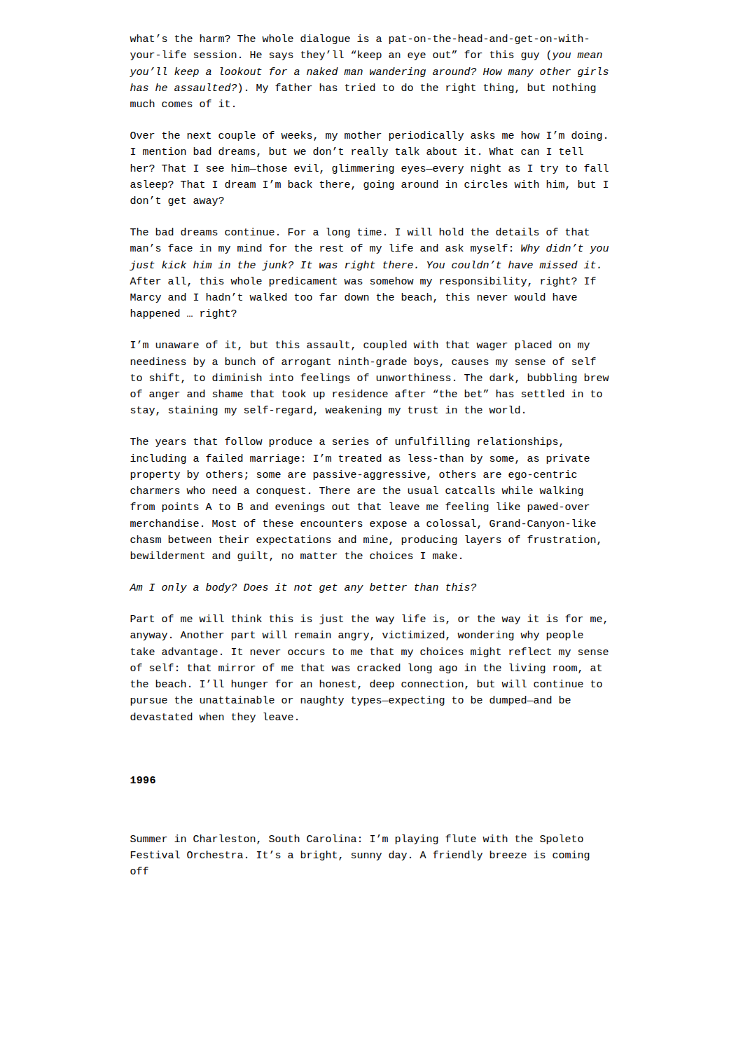what’s the harm? The whole dialogue is a pat-on-the-head-and-get-on-with-your-life session. He says they’ll “keep an eye out” for this guy (you mean you’ll keep a lookout for a naked man wandering around? How many other girls has he assaulted?). My father has tried to do the right thing, but nothing much comes of it.
Over the next couple of weeks, my mother periodically asks me how I’m doing. I mention bad dreams, but we don’t really talk about it. What can I tell her? That I see him—those evil, glimmering eyes—every night as I try to fall asleep? That I dream I’m back there, going around in circles with him, but I don’t get away?
The bad dreams continue. For a long time. I will hold the details of that man’s face in my mind for the rest of my life and ask myself: Why didn’t you just kick him in the junk? It was right there. You couldn’t have missed it. After all, this whole predicament was somehow my responsibility, right? If Marcy and I hadn’t walked too far down the beach, this never would have happened … right?
I’m unaware of it, but this assault, coupled with that wager placed on my neediness by a bunch of arrogant ninth-grade boys, causes my sense of self to shift, to diminish into feelings of unworthiness. The dark, bubbling brew of anger and shame that took up residence after “the bet” has settled in to stay, staining my self-regard, weakening my trust in the world.
The years that follow produce a series of unfulfilling relationships, including a failed marriage: I’m treated as less-than by some, as private property by others; some are passive-aggressive, others are ego-centric charmers who need a conquest. There are the usual catcalls while walking from points A to B and evenings out that leave me feeling like pawed-over merchandise. Most of these encounters expose a colossal, Grand-Canyon-like chasm between their expectations and mine, producing layers of frustration, bewilderment and guilt, no matter the choices I make.
Am I only a body? Does it not get any better than this?
Part of me will think this is just the way life is, or the way it is for me, anyway. Another part will remain angry, victimized, wondering why people take advantage. It never occurs to me that my choices might reflect my sense of self: that mirror of me that was cracked long ago in the living room, at the beach. I’ll hunger for an honest, deep connection, but will continue to pursue the unattainable or naughty types—expecting to be dumped—and be devastated when they leave.
1996
Summer in Charleston, South Carolina: I’m playing flute with the Spoleto Festival Orchestra. It’s a bright, sunny day. A friendly breeze is coming off